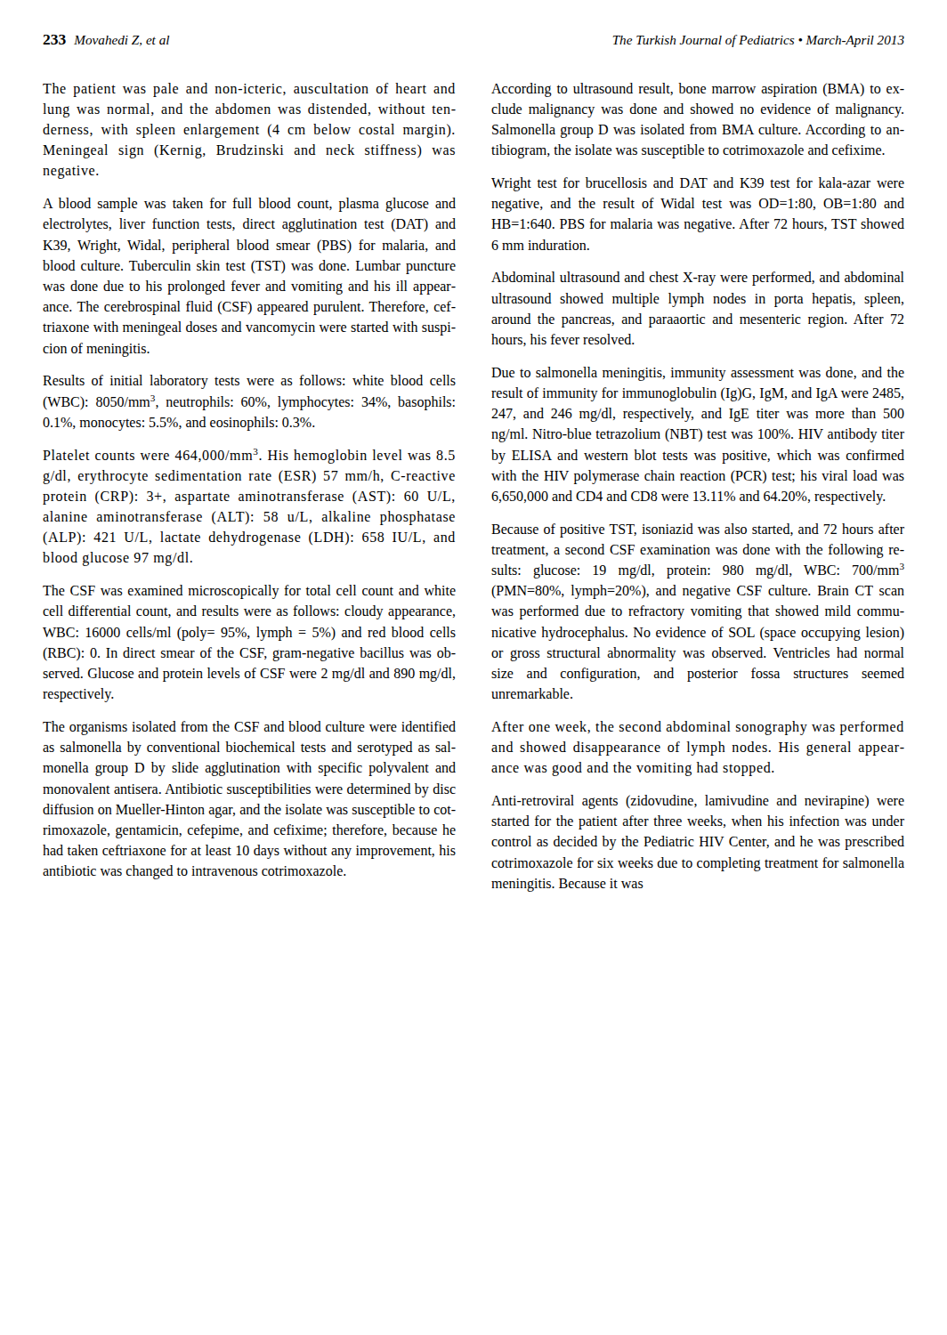233 Movahedi Z, et al
The Turkish Journal of Pediatrics • March-April 2013
The patient was pale and non-icteric, auscultation of heart and lung was normal, and the abdomen was distended, without tenderness, with spleen enlargement (4 cm below costal margin). Meningeal sign (Kernig, Brudzinski and neck stiffness) was negative.
A blood sample was taken for full blood count, plasma glucose and electrolytes, liver function tests, direct agglutination test (DAT) and K39, Wright, Widal, peripheral blood smear (PBS) for malaria, and blood culture. Tuberculin skin test (TST) was done. Lumbar puncture was done due to his prolonged fever and vomiting and his ill appearance. The cerebrospinal fluid (CSF) appeared purulent. Therefore, ceftriaxone with meningeal doses and vancomycin were started with suspicion of meningitis.
Results of initial laboratory tests were as follows: white blood cells (WBC): 8050/mm3, neutrophils: 60%, lymphocytes: 34%, basophils: 0.1%, monocytes: 5.5%, and eosinophils: 0.3%.
Platelet counts were 464,000/mm3. His hemoglobin level was 8.5 g/dl, erythrocyte sedimentation rate (ESR) 57 mm/h, C-reactive protein (CRP): 3+, aspartate aminotransferase (AST): 60 U/L, alanine aminotransferase (ALT): 58 u/L, alkaline phosphatase (ALP): 421 U/L, lactate dehydrogenase (LDH): 658 IU/L, and blood glucose 97 mg/dl.
The CSF was examined microscopically for total cell count and white cell differential count, and results were as follows: cloudy appearance, WBC: 16000 cells/ml (poly= 95%, lymph = 5%) and red blood cells (RBC): 0. In direct smear of the CSF, gram-negative bacillus was observed. Glucose and protein levels of CSF were 2 mg/dl and 890 mg/dl, respectively.
The organisms isolated from the CSF and blood culture were identified as salmonella by conventional biochemical tests and serotyped as salmonella group D by slide agglutination with specific polyvalent and monovalent antisera. Antibiotic susceptibilities were determined by disc diffusion on Mueller-Hinton agar, and the isolate was susceptible to cotrimoxazole, gentamicin, cefepime, and cefixime; therefore, because he had taken ceftriaxone for at least 10 days without any improvement, his antibiotic was changed to intravenous cotrimoxazole.
According to ultrasound result, bone marrow aspiration (BMA) to exclude malignancy was done and showed no evidence of malignancy. Salmonella group D was isolated from BMA culture. According to antibiogram, the isolate was susceptible to cotrimoxazole and cefixime.
Wright test for brucellosis and DAT and K39 test for kala-azar were negative, and the result of Widal test was OD=1:80, OB=1:80 and HB=1:640. PBS for malaria was negative. After 72 hours, TST showed 6 mm induration.
Abdominal ultrasound and chest X-ray were performed, and abdominal ultrasound showed multiple lymph nodes in porta hepatis, spleen, around the pancreas, and paraaortic and mesenteric region. After 72 hours, his fever resolved.
Due to salmonella meningitis, immunity assessment was done, and the result of immunity for immunoglobulin (Ig)G, IgM, and IgA were 2485, 247, and 246 mg/dl, respectively, and IgE titer was more than 500 ng/ml. Nitro-blue tetrazolium (NBT) test was 100%. HIV antibody titer by ELISA and western blot tests was positive, which was confirmed with the HIV polymerase chain reaction (PCR) test; his viral load was 6,650,000 and CD4 and CD8 were 13.11% and 64.20%, respectively.
Because of positive TST, isoniazid was also started, and 72 hours after treatment, a second CSF examination was done with the following results: glucose: 19 mg/dl, protein: 980 mg/dl, WBC: 700/mm3 (PMN=80%, lymph=20%), and negative CSF culture. Brain CT scan was performed due to refractory vomiting that showed mild communicative hydrocephalus. No evidence of SOL (space occupying lesion) or gross structural abnormality was observed. Ventricles had normal size and configuration, and posterior fossa structures seemed unremarkable.
After one week, the second abdominal sonography was performed and showed disappearance of lymph nodes. His general appearance was good and the vomiting had stopped.
Anti-retroviral agents (zidovudine, lamivudine and nevirapine) were started for the patient after three weeks, when his infection was under control as decided by the Pediatric HIV Center, and he was prescribed cotrimoxazole for six weeks due to completing treatment for salmonella meningitis. Because it was